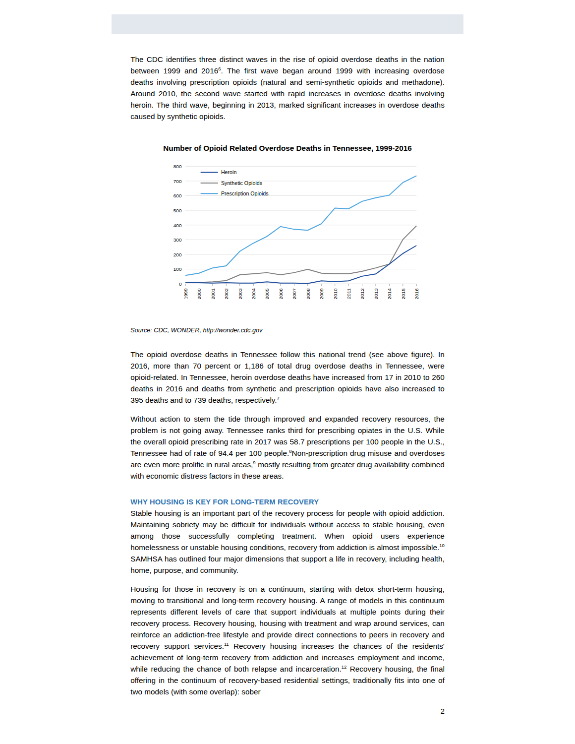The CDC identifies three distinct waves in the rise of opioid overdose deaths in the nation between 1999 and 20166. The first wave began around 1999 with increasing overdose deaths involving prescription opioids (natural and semi-synthetic opioids and methadone). Around 2010, the second wave started with rapid increases in overdose deaths involving heroin. The third wave, beginning in 2013, marked significant increases in overdose deaths caused by synthetic opioids.
Number of Opioid Related Overdose Deaths in Tennessee, 1999-2016
800 700 600 500 400 300 200 100 0 1999 2000 2001 2002 2003 2004 2005 2006 2007 2008 2009 2010 2011 2012 2013 2014 2015 2016 Heroin Synthetic Opioids Prescription Opioids
Source: CDC, WONDER, http://wonder.cdc.gov
The opioid overdose deaths in Tennessee follow this national trend (see above figure). In 2016, more than 70 percent or 1,186 of total drug overdose deaths in Tennessee, were opioid-related. In Tennessee, heroin overdose deaths have increased from 17 in 2010 to 260 deaths in 2016 and deaths from synthetic and prescription opioids have also increased to 395 deaths and to 739 deaths, respectively.7
Without action to stem the tide through improved and expanded recovery resources, the problem is not going away. Tennessee ranks third for prescribing opiates in the U.S. While the overall opioid prescribing rate in 2017 was 58.7 prescriptions per 100 people in the U.S., Tennessee had of rate of 94.4 per 100 people.8Non-prescription drug misuse and overdoses are even more prolific in rural areas,9 mostly resulting from greater drug availability combined with economic distress factors in these areas.
Why Housing is Key for Long-Term Recovery
Stable housing is an important part of the recovery process for people with opioid addiction. Maintaining sobriety may be difficult for individuals without access to stable housing, even among those successfully completing treatment. When opioid users experience homelessness or unstable housing conditions, recovery from addiction is almost impossible.10 SAMHSA has outlined four major dimensions that support a life in recovery, including health, home, purpose, and community.
Housing for those in recovery is on a continuum, starting with detox short-term housing, moving to transitional and long-term recovery housing. A range of models in this continuum represents different levels of care that support individuals at multiple points during their recovery process. Recovery housing, housing with treatment and wrap around services, can reinforce an addiction-free lifestyle and provide direct connections to peers in recovery and recovery support services.11 Recovery housing increases the chances of the residents' achievement of long-term recovery from addiction and increases employment and income, while reducing the chance of both relapse and incarceration.12 Recovery housing, the final offering in the continuum of recovery-based residential settings, traditionally fits into one of two models (with some overlap): sober
2